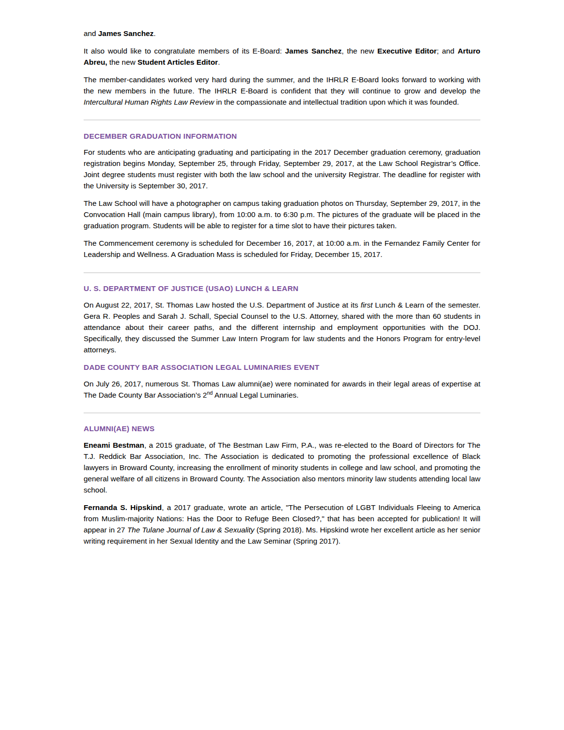and James Sanchez.
It also would like to congratulate members of its E-Board: James Sanchez, the new Executive Editor; and Arturo Abreu, the new Student Articles Editor.
The member-candidates worked very hard during the summer, and the IHRLR E-Board looks forward to working with the new members in the future. The IHRLR E-Board is confident that they will continue to grow and develop the Intercultural Human Rights Law Review in the compassionate and intellectual tradition upon which it was founded.
DECEMBER GRADUATION INFORMATION
For students who are anticipating graduating and participating in the 2017 December graduation ceremony, graduation registration begins Monday, September 25, through Friday, September 29, 2017, at the Law School Registrar’s Office. Joint degree students must register with both the law school and the university Registrar. The deadline for register with the University is September 30, 2017.
The Law School will have a photographer on campus taking graduation photos on Thursday, September 29, 2017, in the Convocation Hall (main campus library), from 10:00 a.m. to 6:30 p.m. The pictures of the graduate will be placed in the graduation program. Students will be able to register for a time slot to have their pictures taken.
The Commencement ceremony is scheduled for December 16, 2017, at 10:00 a.m. in the Fernandez Family Center for Leadership and Wellness. A Graduation Mass is scheduled for Friday, December 15, 2017.
U. S. DEPARTMENT OF JUSTICE (USAO) LUNCH & LEARN
On August 22, 2017, St. Thomas Law hosted the U.S. Department of Justice at its first Lunch & Learn of the semester. Gera R. Peoples and Sarah J. Schall, Special Counsel to the U.S. Attorney, shared with the more than 60 students in attendance about their career paths, and the different internship and employment opportunities with the DOJ. Specifically, they discussed the Summer Law Intern Program for law students and the Honors Program for entry-level attorneys.
DADE COUNTY BAR ASSOCIATION LEGAL LUMINARIES EVENT
On July 26, 2017, numerous St. Thomas Law alumni(ae) were nominated for awards in their legal areas of expertise at The Dade County Bar Association’s 2nd Annual Legal Luminaries.
ALUMNI(AE) NEWS
Eneami Bestman, a 2015 graduate, of The Bestman Law Firm, P.A., was re-elected to the Board of Directors for The T.J. Reddick Bar Association, Inc. The Association is dedicated to promoting the professional excellence of Black lawyers in Broward County, increasing the enrollment of minority students in college and law school, and promoting the general welfare of all citizens in Broward County. The Association also mentors minority law students attending local law school.
Fernanda S. Hipskind, a 2017 graduate, wrote an article, "The Persecution of LGBT Individuals Fleeing to America from Muslim-majority Nations: Has the Door to Refuge Been Closed?," that has been accepted for publication! It will appear in 27 The Tulane Journal of Law & Sexuality (Spring 2018). Ms. Hipskind wrote her excellent article as her senior writing requirement in her Sexual Identity and the Law Seminar (Spring 2017).